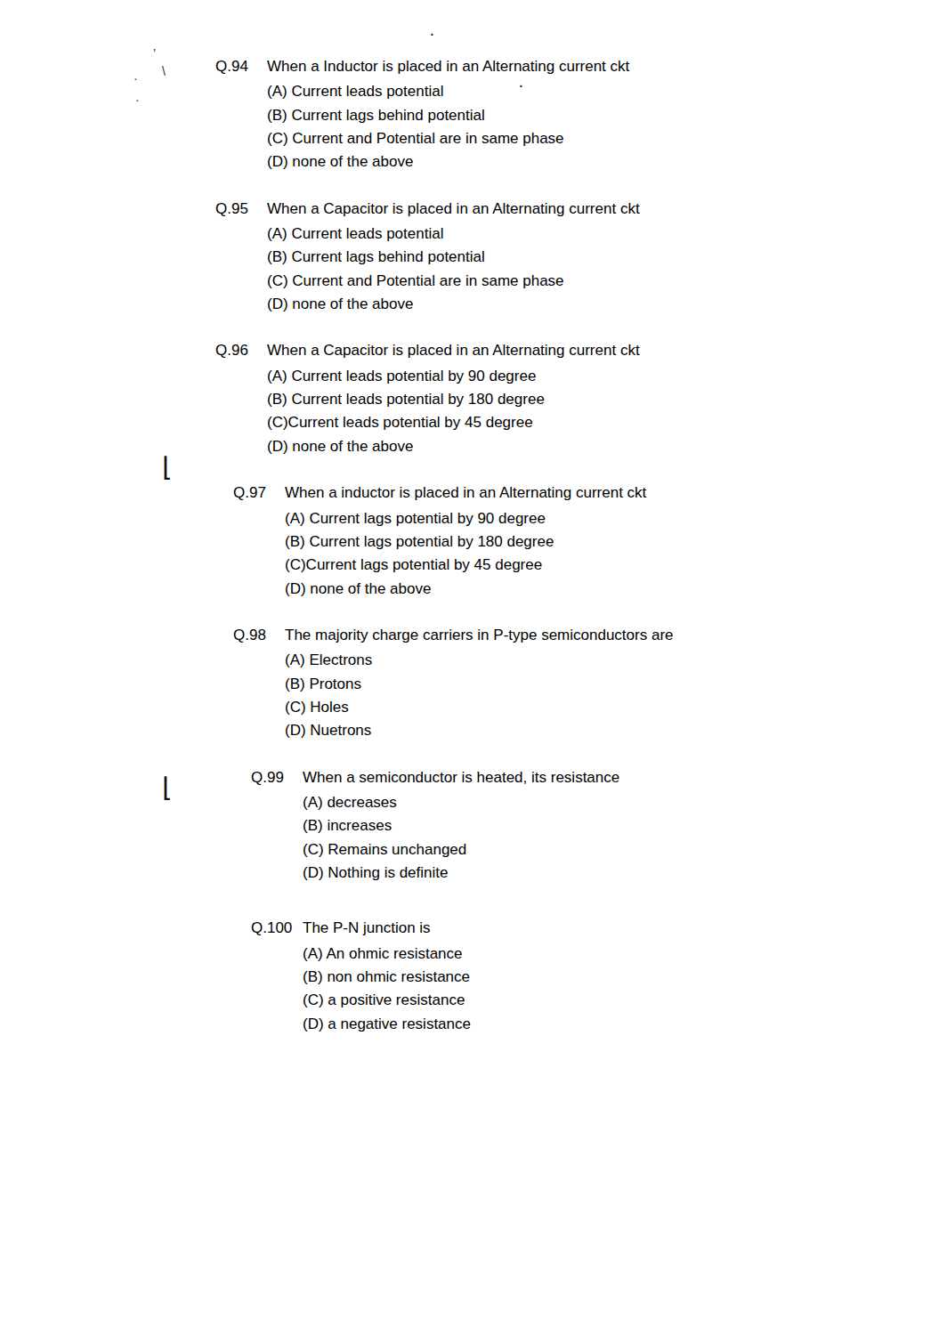’ · \ ·
· · ⌊ ⌊
Q.94 When a Inductor is placed in an Alternating current ckt
(A) Current leads potential
(B) Current lags behind potential
(C) Current and Potential are in same phase
(D) none of the above
Q.95 When a Capacitor is placed in an Alternating current ckt
(A) Current leads potential
(B) Current lags behind potential
(C) Current and Potential are in same phase
(D) none of the above
Q.96 When a Capacitor is placed in an Alternating current ckt
(A) Current leads potential by 90 degree
(B) Current leads potential by 180 degree
(C)Current leads potential by 45 degree
(D) none of the above
Q.97 When a inductor is placed in an Alternating current ckt
(A) Current lags potential by 90 degree
(B) Current lags potential by 180 degree
(C)Current lags potential by 45 degree
(D) none of the above
Q.98 The majority charge carriers in P-type semiconductors are
(A) Electrons
(B) Protons
(C) Holes
(D) Nuetrons
Q.99 When a semiconductor is heated, its resistance
(A) decreases
(B) increases
(C) Remains unchanged
(D) Nothing is definite
Q.100 The P-N junction is
(A) An ohmic resistance
(B) non ohmic resistance
(C) a positive resistance
(D) a negative resistance